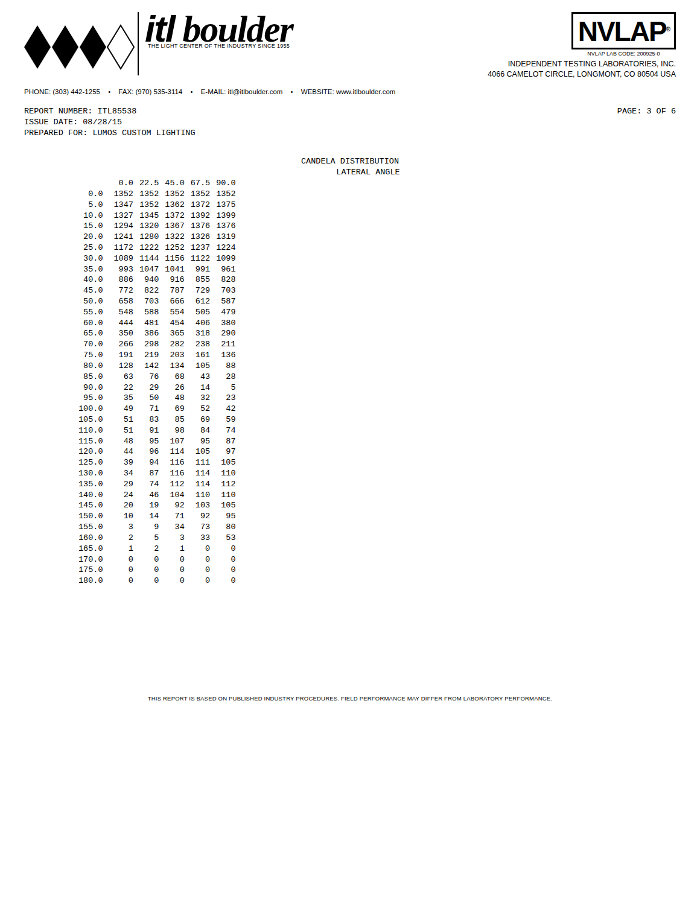itl boulder
THE LIGHT CENTER OF THE INDUSTRY SINCE 1955
NVLAP®
NVLAP LAB CODE: 200925-0
INDEPENDENT TESTING LABORATORIES, INC.
4066 CAMELOT CIRCLE, LONGMONT, CO 80504 USA
PHONE: (303) 442-1255 • FAX: (970) 535-3114 • E-MAIL: itl@itlboulder.com • WEBSITE: www.itlboulder.com
PAGE: 3 OF 6 REPORT NUMBER: ITL85538
ISSUE DATE: 08/28/15
PREPARED FOR: LUMOS CUSTOM LIGHTING
CANDELA DISTRIBUTION
LATERAL ANGLE
| | 0.0 | 22.5 | 45.0 | 67.5 | 90.0 |
| 0.0 | 1352 | 1352 | 1352 | 1352 | 1352 |
| 5.0 | 1347 | 1352 | 1362 | 1372 | 1375 |
| 10.0 | 1327 | 1345 | 1372 | 1392 | 1399 |
| 15.0 | 1294 | 1320 | 1367 | 1376 | 1376 |
| 20.0 | 1241 | 1280 | 1322 | 1326 | 1319 |
| 25.0 | 1172 | 1222 | 1252 | 1237 | 1224 |
| 30.0 | 1089 | 1144 | 1156 | 1122 | 1099 |
| 35.0 | 993 | 1047 | 1041 | 991 | 961 |
| 40.0 | 886 | 940 | 916 | 855 | 828 |
| 45.0 | 772 | 822 | 787 | 729 | 703 |
| 50.0 | 658 | 703 | 666 | 612 | 587 |
| 55.0 | 548 | 588 | 554 | 505 | 479 |
| 60.0 | 444 | 481 | 454 | 406 | 380 |
| 65.0 | 350 | 386 | 365 | 318 | 290 |
| 70.0 | 266 | 298 | 282 | 238 | 211 |
| 75.0 | 191 | 219 | 203 | 161 | 136 |
| 80.0 | 128 | 142 | 134 | 105 | 88 |
| 85.0 | 63 | 76 | 68 | 43 | 28 |
| 90.0 | 22 | 29 | 26 | 14 | 5 |
| 95.0 | 35 | 50 | 48 | 32 | 23 |
| 100.0 | 49 | 71 | 69 | 52 | 42 |
| 105.0 | 51 | 83 | 85 | 69 | 59 |
| 110.0 | 51 | 91 | 98 | 84 | 74 |
| 115.0 | 48 | 95 | 107 | 95 | 87 |
| 120.0 | 44 | 96 | 114 | 105 | 97 |
| 125.0 | 39 | 94 | 116 | 111 | 105 |
| 130.0 | 34 | 87 | 116 | 114 | 110 |
| 135.0 | 29 | 74 | 112 | 114 | 112 |
| 140.0 | 24 | 46 | 104 | 110 | 110 |
| 145.0 | 20 | 19 | 92 | 103 | 105 |
| 150.0 | 10 | 14 | 71 | 92 | 95 |
| 155.0 | 3 | 9 | 34 | 73 | 80 |
| 160.0 | 2 | 5 | 3 | 33 | 53 |
| 165.0 | 1 | 2 | 1 | 0 | 0 |
| 170.0 | 0 | 0 | 0 | 0 | 0 |
| 175.0 | 0 | 0 | 0 | 0 | 0 |
| 180.0 | 0 | 0 | 0 | 0 | 0 |
THIS REPORT IS BASED ON PUBLISHED INDUSTRY PROCEDURES. FIELD PERFORMANCE MAY DIFFER FROM LABORATORY PERFORMANCE.